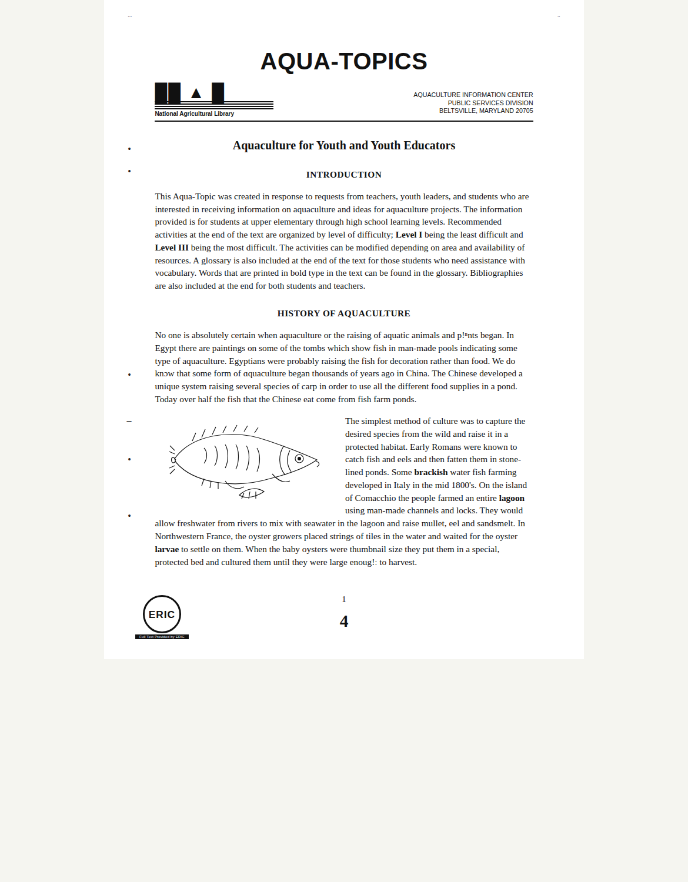...
..
AQUA-TOPICS
██ ▲ █
National Agricultural Library
AQUACULTURE INFORMATION CENTER
PUBLIC SERVICES DIVISION
BELTSVILLE, MARYLAND 20705
Aquaculture for Youth and Youth Educators
INTRODUCTION
This Aqua-Topic was created in response to requests from teachers, youth leaders, and students who are interested in receiving information on aquaculture and ideas for aquaculture projects. The information provided is for students at upper elementary through high school learning levels. Recommended activities at the end of the text are organized by level of difficulty; Level I being the least difficult and Level III being the most difficult. The activities can be modified depending on area and availability of resources. A glossary is also included at the end of the text for those students who need assistance with vocabulary. Words that are printed in bold type in the text can be found in the glossary. Bibliographies are also included at the end for both students and teachers.
HISTORY OF AQUACULTURE
No one is absolutely certain when aquaculture or the raising of aquatic animals and p!ⁿnts began. In Egypt there are paintings on some of the tombs which show fish in man-made pools indicating some type of aquaculture. Egyptians were probably raising the fish for decoration rather than food. We do knɔw that some form of ɑquaculture began thousands of years ago in China. The Chinese developed a unique system raising several species of carp in order to use all the different food supplies in a pond. Today over half the fish that the Chinese eat come from fish farm ponds.
The simplest method of culture was to capture the desired species from the wild and raise it in a protected habitat. Early Romans were known to catch fish and eels and then fatten them in stone-lined ponds. Some brackish water fish farming developed in Italy in the mid 1800's. On the island of Comacchio the people farmed an entire lagoon using man-made channels and locks. They would allow freshwater from rivers to mix with seawater in the lagoon and raise mullet, eel and sandsmelt. In Northwestern France, the oyster growers placed strings of tiles in the water and waited for the oyster larvae to settle on them. When the baby oysters were thumbnail size they put them in a special, protected bed and cultured them until they were large enoug!ː to harvest.
•
•
•
–
•
•
1
4
ERIC
Full Text Provided by ERIC